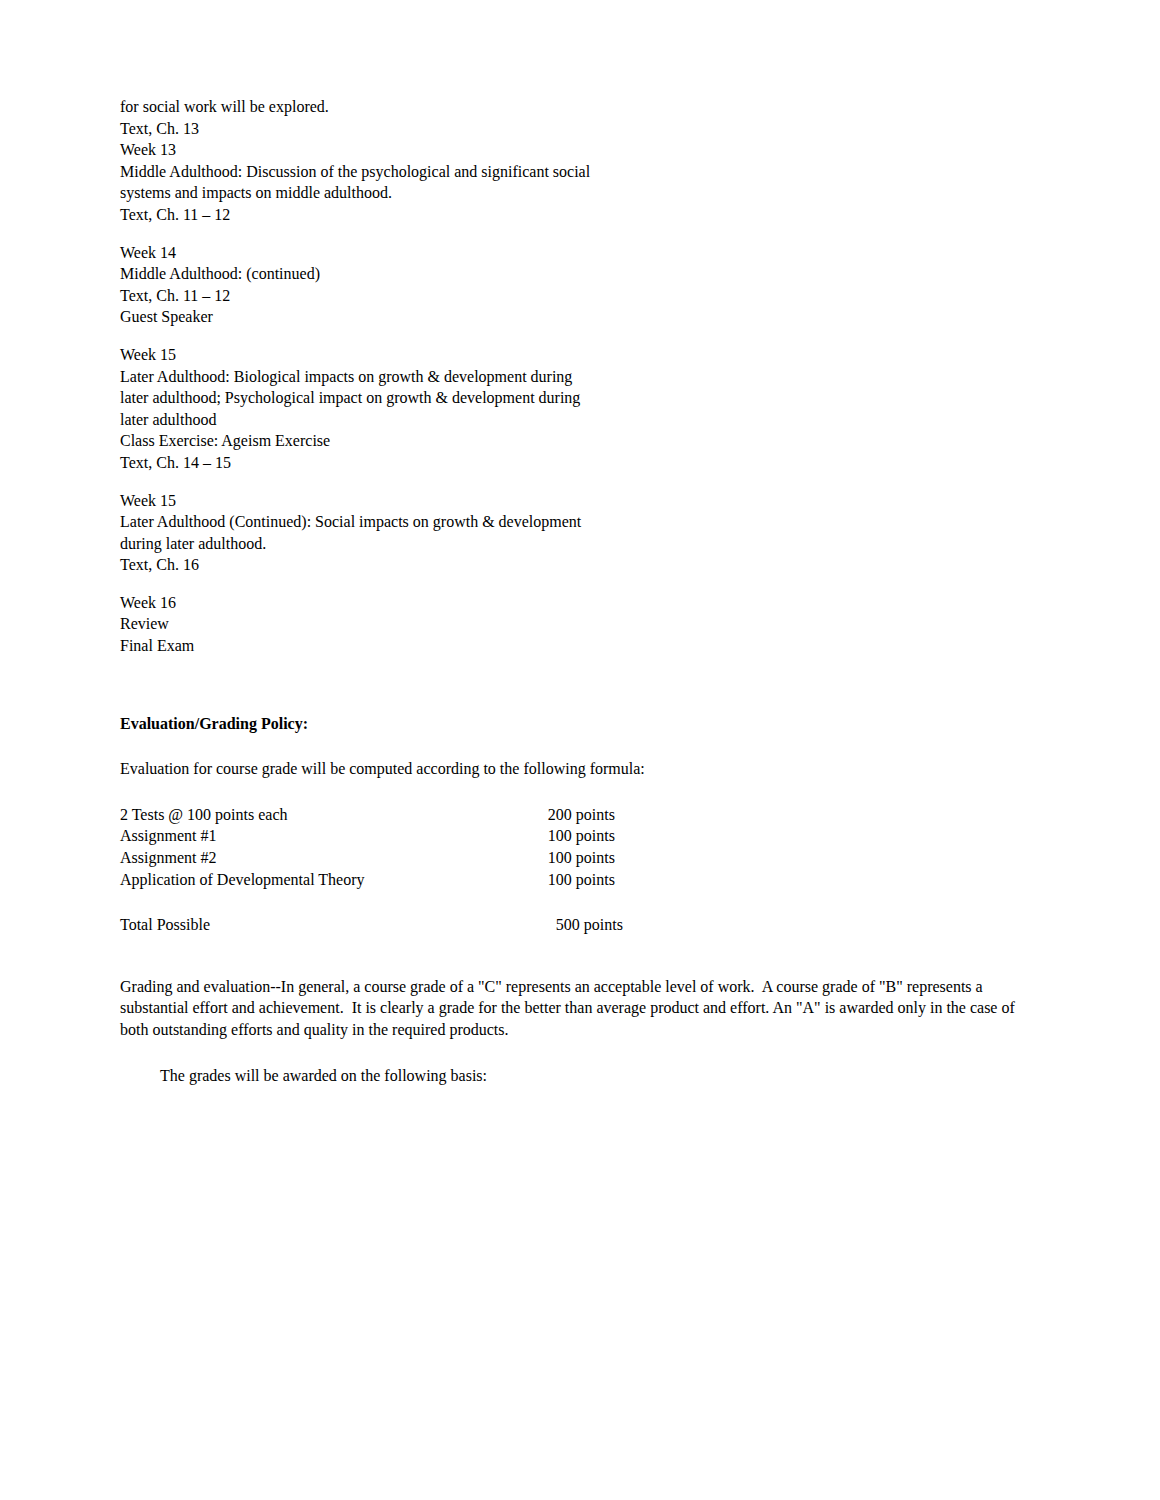for social work will be explored.
Text, Ch. 13
Week 13
Middle Adulthood: Discussion of the psychological and significant social systems and impacts on middle adulthood.
Text, Ch. 11 – 12
Week 14
Middle Adulthood: (continued)
Text, Ch. 11 – 12
Guest Speaker
Week 15
Later Adulthood: Biological impacts on growth & development during later adulthood; Psychological impact on growth & development during later adulthood
Class Exercise: Ageism Exercise
Text, Ch. 14 – 15
Week 15
Later Adulthood (Continued): Social impacts on growth & development during later adulthood.
Text, Ch. 16
Week 16
Review
Final Exam
Evaluation/Grading Policy:
Evaluation for course grade will be computed according to the following formula:
| 2 Tests @ 100 points each | 200 points |
| Assignment #1 | 100 points |
| Assignment #2 | 100 points |
| Application of Developmental Theory | 100 points |
| Total Possible | 500 points |
Grading and evaluation--In general, a course grade of a "C" represents an acceptable level of work. A course grade of "B" represents a substantial effort and achievement. It is clearly a grade for the better than average product and effort. An "A" is awarded only in the case of both outstanding efforts and quality in the required products.
The grades will be awarded on the following basis: